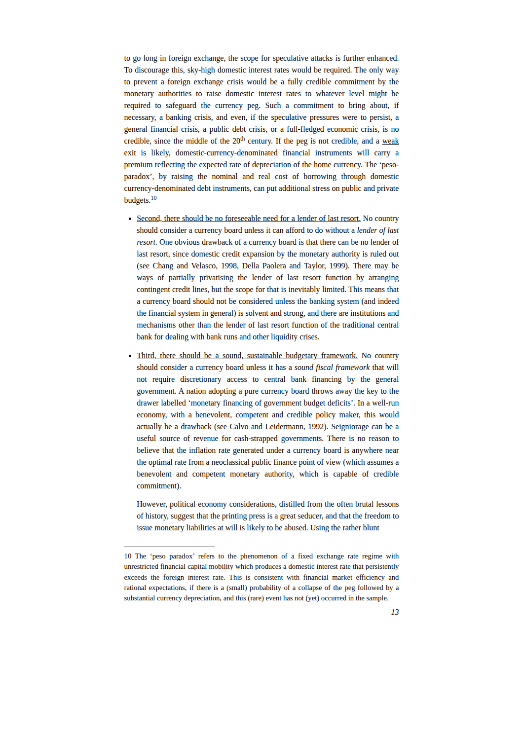to go long in foreign exchange, the scope for speculative attacks is further enhanced. To discourage this, sky-high domestic interest rates would be required. The only way to prevent a foreign exchange crisis would be a fully credible commitment by the monetary authorities to raise domestic interest rates to whatever level might be required to safeguard the currency peg. Such a commitment to bring about, if necessary, a banking crisis, and even, if the speculative pressures were to persist, a general financial crisis, a public debt crisis, or a full-fledged economic crisis, is no credible, since the middle of the 20th century. If the peg is not credible, and a weak exit is likely, domestic-currency-denominated financial instruments will carry a premium reflecting the expected rate of depreciation of the home currency. The ‘peso-paradox’, by raising the nominal and real cost of borrowing through domestic currency-denominated debt instruments, can put additional stress on public and private budgets.10
Second, there should be no foreseeable need for a lender of last resort. No country should consider a currency board unless it can afford to do without a lender of last resort. One obvious drawback of a currency board is that there can be no lender of last resort, since domestic credit expansion by the monetary authority is ruled out (see Chang and Velasco, 1998, Della Paolera and Taylor, 1999). There may be ways of partially privatising the lender of last resort function by arranging contingent credit lines, but the scope for that is inevitably limited. This means that a currency board should not be considered unless the banking system (and indeed the financial system in general) is solvent and strong, and there are institutions and mechanisms other than the lender of last resort function of the traditional central bank for dealing with bank runs and other liquidity crises.
Third, there should be a sound, sustainable budgetary framework. No country should consider a currency board unless it has a sound fiscal framework that will not require discretionary access to central bank financing by the general government. A nation adopting a pure currency board throws away the key to the drawer labelled ‘monetary financing of government budget deficits’. In a well-run economy, with a benevolent, competent and credible policy maker, this would actually be a drawback (see Calvo and Leidermann, 1992). Seigniorage can be a useful source of revenue for cash-strapped governments. There is no reason to believe that the inflation rate generated under a currency board is anywhere near the optimal rate from a neoclassical public finance point of view (which assumes a benevolent and competent monetary authority, which is capable of credible commitment).
However, political economy considerations, distilled from the often brutal lessons of history, suggest that the printing press is a great seducer, and that the freedom to issue monetary liabilities at will is likely to be abused. Using the rather blunt
10 The ‘peso paradox’ refers to the phenomenon of a fixed exchange rate regime with unrestricted financial capital mobility which produces a domestic interest rate that persistently exceeds the foreign interest rate. This is consistent with financial market efficiency and rational expectations, if there is a (small) probability of a collapse of the peg followed by a substantial currency depreciation, and this (rare) event has not (yet) occurred in the sample.
13